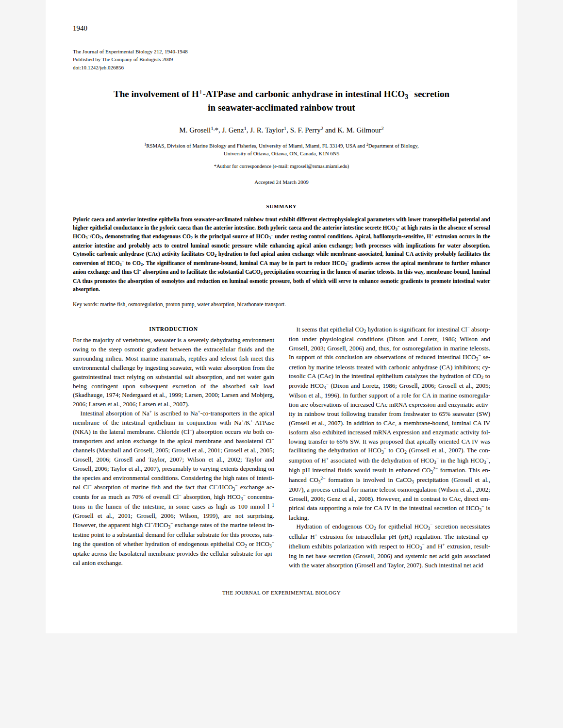1940
The Journal of Experimental Biology 212, 1940-1948
Published by The Company of Biologists 2009
doi:10.1242/jeb.026856
The involvement of H+-ATPase and carbonic anhydrase in intestinal HCO3− secretion
in seawater-acclimated rainbow trout
M. Grosell1,*, J. Genz1, J. R. Taylor1, S. F. Perry2 and K. M. Gilmour2
1RSMAS, Division of Marine Biology and Fisheries, University of Miami, Miami, FL 33149, USA and 2Department of Biology,
University of Ottawa, Ottawa, ON, Canada, K1N 6N5
*Author for correspondence (e-mail: mgrosell@rsmas.miami.edu)
Accepted 24 March 2009
SUMMARY
Pyloric caeca and anterior intestine epithelia from seawater-acclimated rainbow trout exhibit different electrophysiological parameters with lower transepithelial potential and higher epithelial conductance in the pyloric caeca than the anterior intestine. Both pyloric caeca and the anterior intestine secrete HCO3− at high rates in the absence of serosal HCO3−/CO2, demonstrating that endogenous CO2 is the principal source of HCO3− under resting control conditions. Apical, bafilomycin-sensitive, H+ extrusion occurs in the anterior intestine and probably acts to control luminal osmotic pressure while enhancing apical anion exchange; both processes with implications for water absorption. Cytosolic carbonic anhydrase (CAc) activity facilitates CO2 hydration to fuel apical anion exchange while membrane-associated, luminal CA activity probably facilitates the conversion of HCO3− to CO2. The significance of membrane-bound, luminal CA may be in part to reduce HCO3− gradients across the apical membrane to further enhance anion exchange and thus Cl− absorption and to facilitate the substantial CaCO3 precipitation occurring in the lumen of marine teleosts. In this way, membrane-bound, luminal CA thus promotes the absorption of osmolytes and reduction on luminal osmotic pressure, both of which will serve to enhance osmotic gradients to promote intestinal water absorption.
Key words: marine fish, osmoregulation, proton pump, water absorption, bicarbonate transport.
INTRODUCTION
For the majority of vertebrates, seawater is a severely dehydrating environment owing to the steep osmotic gradient between the extracellular fluids and the surrounding milieu. Most marine mammals, reptiles and teleost fish meet this environmental challenge by ingesting seawater, with water absorption from the gastrointestinal tract relying on substantial salt absorption, and net water gain being contingent upon subsequent excretion of the absorbed salt load (Skadhauge, 1974; Nedergaard et al., 1999; Larsen, 2000; Larsen and Mobjerg, 2006; Larsen et al., 2006; Larsen et al., 2007).
Intestinal absorption of Na+ is ascribed to Na+-co-transporters in the apical membrane of the intestinal epithelium in conjunction with Na+/K+-ATPase (NKA) in the lateral membrane. Chloride (Cl−) absorption occurs via both co-transporters and anion exchange in the apical membrane and basolateral Cl− channels (Marshall and Grosell, 2005; Grosell et al., 2001; Grosell et al., 2005; Grosell, 2006; Grosell and Taylor, 2007; Wilson et al., 2002; Taylor and Grosell, 2006; Taylor et al., 2007), presumably to varying extents depending on the species and environmental conditions. Considering the high rates of intestinal Cl− absorption of marine fish and the fact that Cl−/HCO3− exchange accounts for as much as 70% of overall Cl− absorption, high HCO3− concentrations in the lumen of the intestine, in some cases as high as 100 mmol l−1 (Grosell et al., 2001; Grosell, 2006; Wilson, 1999), are not surprising. However, the apparent high Cl−/HCO3− exchange rates of the marine teleost intestine point to a substantial demand for cellular substrate for this process, raising the question of whether hydration of endogenous epithelial CO2 or HCO3− uptake across the basolateral membrane provides the cellular substrate for apical anion exchange.
It seems that epithelial CO2 hydration is significant for intestinal Cl− absorption under physiological conditions (Dixon and Loretz, 1986; Wilson and Grosell, 2003; Grosell, 2006) and, thus, for osmoregulation in marine teleosts. In support of this conclusion are observations of reduced intestinal HCO3− secretion by marine teleosts treated with carbonic anhydrase (CA) inhibitors; cytosolic CA (CAc) in the intestinal epithelium catalyzes the hydration of CO2 to provide HCO3− (Dixon and Loretz, 1986; Grosell, 2006; Grosell et al., 2005; Wilson et al., 1996). In further support of a role for CA in marine osmoregulation are observations of increased CAc mRNA expression and enzymatic activity in rainbow trout following transfer from freshwater to 65% seawater (SW) (Grosell et al., 2007). In addition to CAc, a membrane-bound, luminal CA IV isoform also exhibited increased mRNA expression and enzymatic activity following transfer to 65% SW. It was proposed that apically oriented CA IV was facilitating the dehydration of HCO3− to CO2 (Grosell et al., 2007). The consumption of H+ associated with the dehydration of HCO3− in the high HCO3−, high pH intestinal fluids would result in enhanced CO32− formation. This enhanced CO32− formation is involved in CaCO3 precipitation (Grosell et al., 2007), a process critical for marine teleost osmoregulation (Wilson et al., 2002; Grosell, 2006; Genz et al., 2008). However, and in contrast to CAc, direct empirical data supporting a role for CA IV in the intestinal secretion of HCO3− is lacking.
Hydration of endogenous CO2 for epithelial HCO3− secretion necessitates cellular H+ extrusion for intracellular pH (pHi) regulation. The intestinal epithelium exhibits polarization with respect to HCO3− and H+ extrusion, resulting in net base secretion (Grosell, 2006) and systemic net acid gain associated with the water absorption (Grosell and Taylor, 2007). Such intestinal net acid
THE JOURNAL OF EXPERIMENTAL BIOLOGY